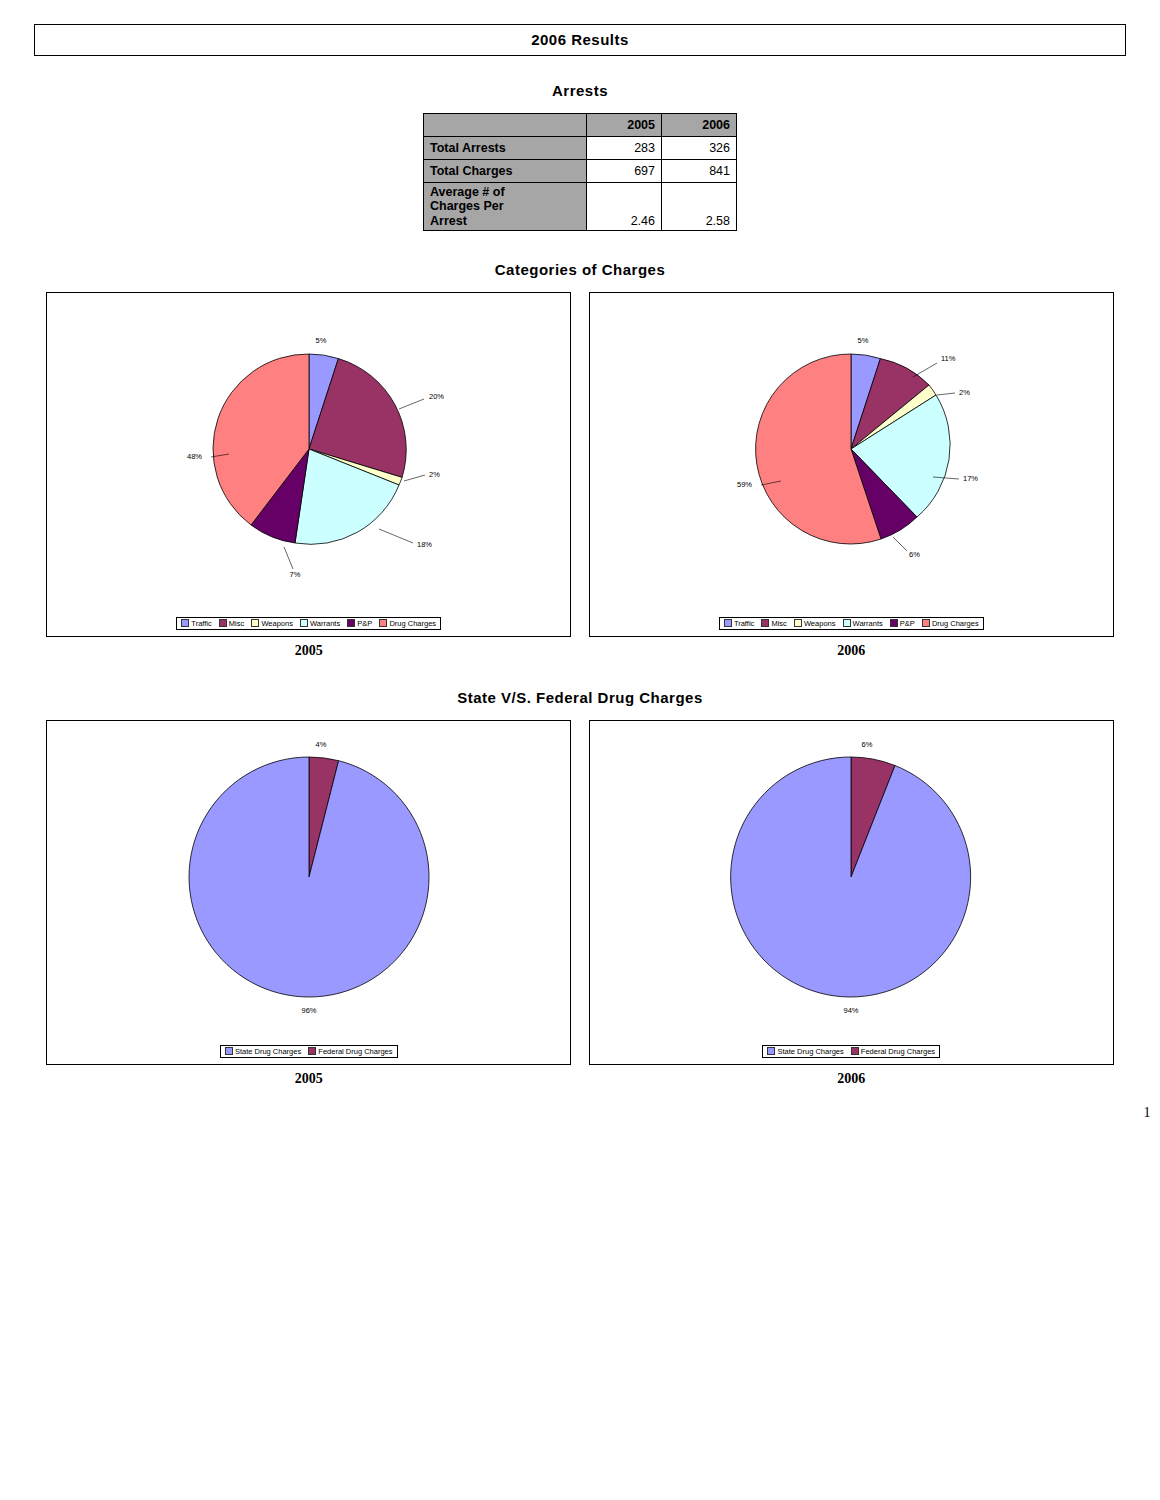2006 Results
Arrests
| | 2005 | 2006 |
| --- | --- | --- |
| Total Arrests | 283 | 326 |
| Total Charges | 697 | 841 |
| Average # of Charges Per Arrest | 2.46 | 2.58 |
Categories of Charges
5% 20% 2% 18% 7% 48%
Traffic Misc Weapons Warrants P&P Drug Charges
2005
5% 11% 2% 17% 6% 59%
Traffic Misc Weapons Warrants P&P Drug Charges
2006
State V/S. Federal Drug Charges
4% 96%
State Drug Charges Federal Drug Charges
2005
6% 94%
State Drug Charges Federal Drug Charges
2006
1